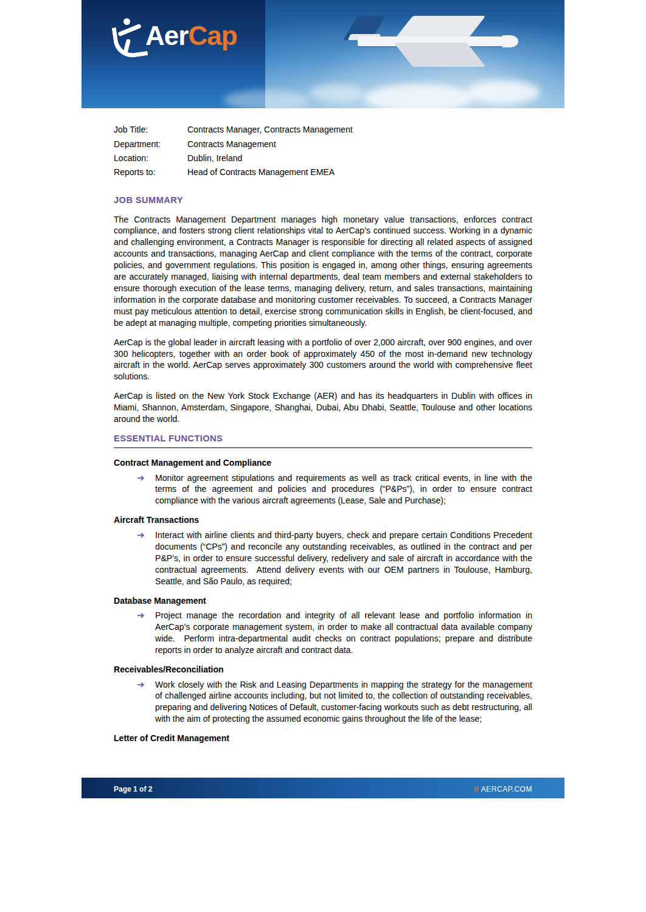AerCap
| Job Title: | Contracts Manager, Contracts Management |
| Department: | Contracts Management |
| Location: | Dublin, Ireland |
| Reports to: | Head of Contracts Management EMEA |
JOB SUMMARY
The Contracts Management Department manages high monetary value transactions, enforces contract compliance, and fosters strong client relationships vital to AerCap’s continued success. Working in a dynamic and challenging environment, a Contracts Manager is responsible for directing all related aspects of assigned accounts and transactions, managing AerCap and client compliance with the terms of the contract, corporate policies, and government regulations. This position is engaged in, among other things, ensuring agreements are accurately managed, liaising with internal departments, deal team members and external stakeholders to ensure thorough execution of the lease terms, managing delivery, return, and sales transactions, maintaining information in the corporate database and monitoring customer receivables. To succeed, a Contracts Manager must pay meticulous attention to detail, exercise strong communication skills in English, be client-focused, and be adept at managing multiple, competing priorities simultaneously.
AerCap is the global leader in aircraft leasing with a portfolio of over 2,000 aircraft, over 900 engines, and over 300 helicopters, together with an order book of approximately 450 of the most in-demand new technology aircraft in the world. AerCap serves approximately 300 customers around the world with comprehensive fleet solutions.
AerCap is listed on the New York Stock Exchange (AER) and has its headquarters in Dublin with offices in Miami, Shannon, Amsterdam, Singapore, Shanghai, Dubai, Abu Dhabi, Seattle, Toulouse and other locations around the world.
ESSENTIAL FUNCTIONS
Contract Management and Compliance
Monitor agreement stipulations and requirements as well as track critical events, in line with the terms of the agreement and policies and procedures (“P&Ps”), in order to ensure contract compliance with the various aircraft agreements (Lease, Sale and Purchase);
Aircraft Transactions
Interact with airline clients and third-party buyers, check and prepare certain Conditions Precedent documents (“CPs”) and reconcile any outstanding receivables, as outlined in the contract and per P&P’s, in order to ensure successful delivery, redelivery and sale of aircraft in accordance with the contractual agreements. Attend delivery events with our OEM partners in Toulouse, Hamburg, Seattle, and São Paulo, as required;
Database Management
Project manage the recordation and integrity of all relevant lease and portfolio information in AerCap’s corporate management system, in order to make all contractual data available company wide. Perform intra-departmental audit checks on contract populations; prepare and distribute reports in order to analyze aircraft and contract data.
Receivables/Reconciliation
Work closely with the Risk and Leasing Departments in mapping the strategy for the management of challenged airline accounts including, but not limited to, the collection of outstanding receivables, preparing and delivering Notices of Default, customer-facing workouts such as debt restructuring, all with the aim of protecting the assumed economic gains throughout the life of the lease;
Letter of Credit Management
Page 1 of 2
//AERCAP.COM